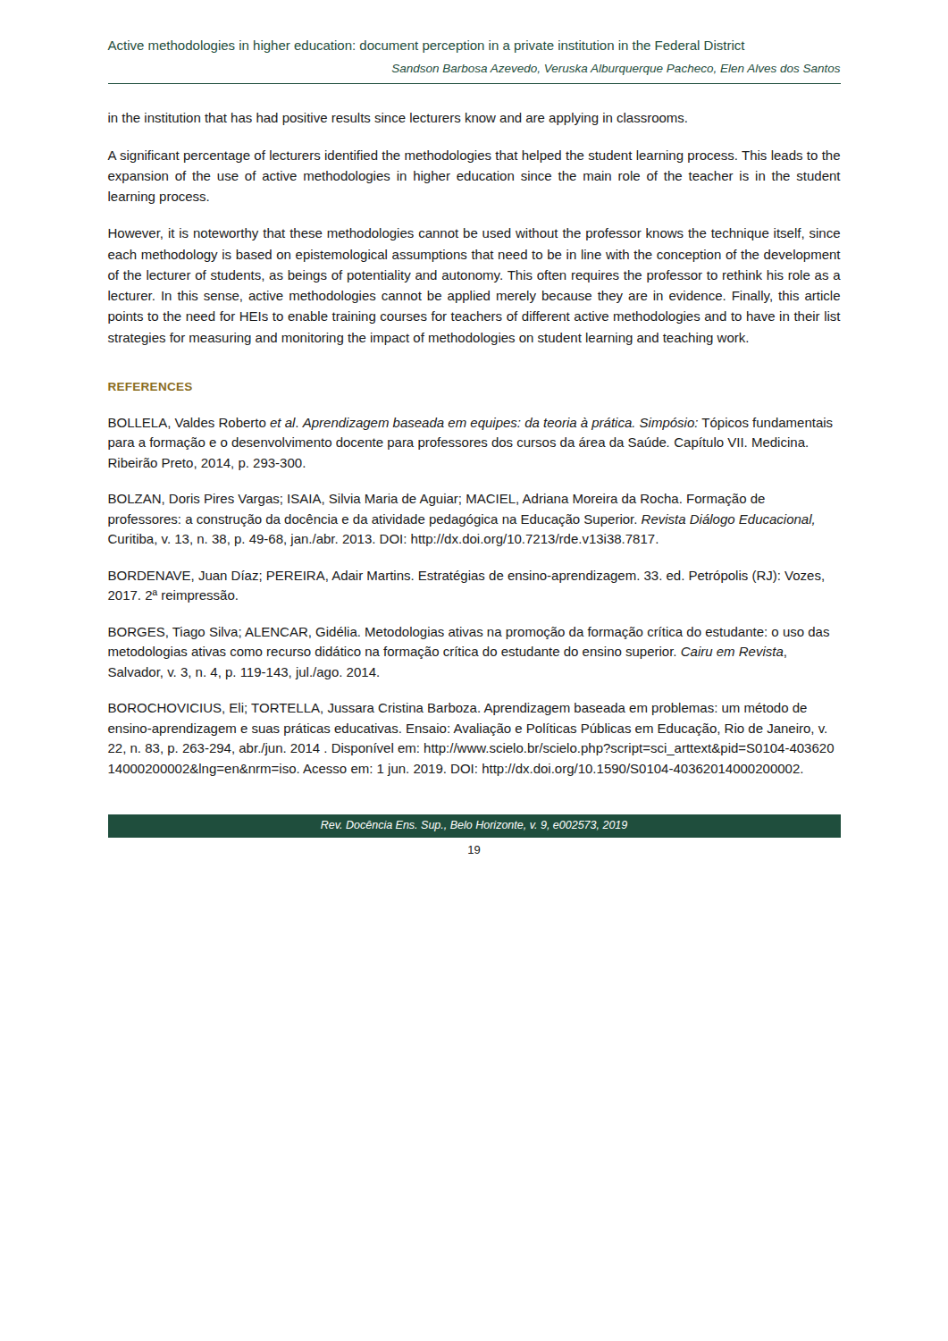Active methodologies in higher education: document perception in a private institution in the Federal District
Sandson Barbosa Azevedo, Veruska Alburquerque Pacheco, Elen Alves dos Santos
in the institution that has had positive results since lecturers know and are applying in classrooms.
A significant percentage of lecturers identified the methodologies that helped the student learning process. This leads to the expansion of the use of active methodologies in higher education since the main role of the teacher is in the student learning process.
However, it is noteworthy that these methodologies cannot be used without the professor knows the technique itself, since each methodology is based on epistemological assumptions that need to be in line with the conception of the development of the lecturer of students, as beings of potentiality and autonomy. This often requires the professor to rethink his role as a lecturer. In this sense, active methodologies cannot be applied merely because they are in evidence. Finally, this article points to the need for HEIs to enable training courses for teachers of different active methodologies and to have in their list strategies for measuring and monitoring the impact of methodologies on student learning and teaching work.
REFERENCES
BOLLELA, Valdes Roberto et al. Aprendizagem baseada em equipes: da teoria à prática. Simpósio: Tópicos fundamentais para a formação e o desenvolvimento docente para professores dos cursos da área da Saúde. Capítulo VII. Medicina. Ribeirão Preto, 2014, p. 293-300.
BOLZAN, Doris Pires Vargas; ISAIA, Silvia Maria de Aguiar; MACIEL, Adriana Moreira da Rocha. Formação de professores: a construção da docência e da atividade pedagógica na Educação Superior. Revista Diálogo Educacional, Curitiba, v. 13, n. 38, p. 49-68, jan./abr. 2013. DOI: http://dx.doi.org/10.7213/rde.v13i38.7817.
BORDENAVE, Juan Díaz; PEREIRA, Adair Martins. Estratégias de ensino-aprendizagem. 33. ed. Petrópolis (RJ): Vozes, 2017. 2ª reimpressão.
BORGES, Tiago Silva; ALENCAR, Gidélia. Metodologias ativas na promoção da formação crítica do estudante: o uso das metodologias ativas como recurso didático na formação crítica do estudante do ensino superior. Cairu em Revista, Salvador, v. 3, n. 4, p. 119-143, jul./ago. 2014.
BOROCHOVICIUS, Eli; TORTELLA, Jussara Cristina Barboza. Aprendizagem baseada em problemas: um método de ensino-aprendizagem e suas práticas educativas. Ensaio: Avaliação e Políticas Públicas em Educação, Rio de Janeiro, v. 22, n. 83, p. 263-294, abr./jun. 2014 . Disponível em: http://www.scielo.br/scielo.php?script=sci_arttext&pid=S0104-40362014000200002&lng=en&nrm=iso. Acesso em: 1 jun. 2019. DOI: http://dx.doi.org/10.1590/S0104-40362014000200002.
Rev. Docência Ens. Sup., Belo Horizonte, v. 9, e002573, 2019
19